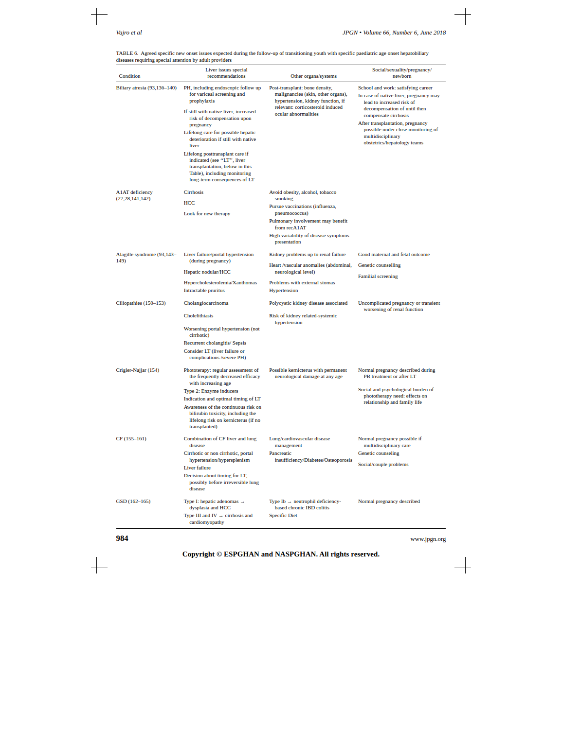Vajro et al
JPGN • Volume 66, Number 6, June 2018
TABLE 6. Agreed specific new onset issues expected during the follow-up of transitioning youth with specific paediatric age onset hepatobiliary diseases requiring special attention by adult providers
| Condition | Liver issues special recommendations | Other organs/systems | Social/sexuality/pregnancy/ newborn |
| --- | --- | --- | --- |
| Biliary atresia (93,136–140) | PH, including endoscopic follow up for variceal screening and prophylaxis If still with native liver, increased risk of decompensation upon pregnancy Lifelong care for possible hepatic deterioration if still with native liver Lifelong posttransplant care if indicated (see ‘‘LT’’, liver transplantation, below in this Table), including monitoring long-term consequences of LT | Post-transplant: bone density, malignancies (skin, other organs), hypertension, kidney function, if relevant: corticosteroid induced ocular abnormalities | School and work: satisfying career In case of native liver, pregnancy may lead to increased risk of decompensation of until then compensate cirrhosis After transplantation, pregnancy possible under close monitoring of multidisciplinary obstetrics/hepatology teams |
| A1AT deficiency (27,28,141,142) | Cirrhosis HCC Look for new therapy | Avoid obesity, alcohol, tobacco smoking Pursue vaccinations (influenza, pneumococcus) Pulmonary involvement may benefit from recA1AT High variability of disease symptoms presentation | |
| Alagille syndrome (93,143–149) | Liver failure/portal hypertension (during pregnancy) Hepatic nodular/HCC Hypercholesterolemia/Xanthomas Intractable pruritus | Kidney problems up to renal failure Heart /vascular anomalies (abdominal, neurological level) Problems with external stomas Hypertension | Good maternal and fetal outcome Genetic counselling Familial screening |
| Ciliopathies (150–153) | Cholangiocarcinoma Cholelithiasis Worsening portal hypertension (not cirrhotic) Recurrent cholangitis/ Sepsis Consider LT (liver failure or complications /severe PH) | Polycystic kidney disease associated Risk of kidney related-systemic hypertension | Uncomplicated pregnancy or transient worsening of renal function |
| Crigler-Najjar (154) | Phototerapy: regular assessment of the frequently decreased efficacy with increasing age Type 2: Enzyme inducers Indication and optimal timing of LT Awareness of the continuous risk on bilirubin toxicity, including the lifelong risk on kernicterus (if no transplanted) | Possible kernicterus with permanent neurological damage at any age | Normal pregnancy described during PB treatment or after LT Social and psychological burden of phototherapy need: effects on relationship and family life |
| CF (155–161) | Combination of CF liver and lung disease Cirrhotic or non cirrhotic, portal hypertension/hypersplenism Liver failure Decision about timing for LT, possibly before irreversible lung disease | Lung/cardiovascular disease management Pancreatic insufficiency/Diabetes/Osteoporosis | Normal pregnancy possible if multidisciplinary care Genetic counseling Social/couple problems |
| GSD (162–165) | Type I: hepatic adenomas → dysplasia and HCC Type III and IV → cirrhosis and cardiomyopathy | Type Ib → neutrophil deficiency-based chronic IBD colitis Specific Diet | Normal pregnancy described |
984
www.jpgn.org
Copyright © ESPGHAN and NASPGHAN. All rights reserved.